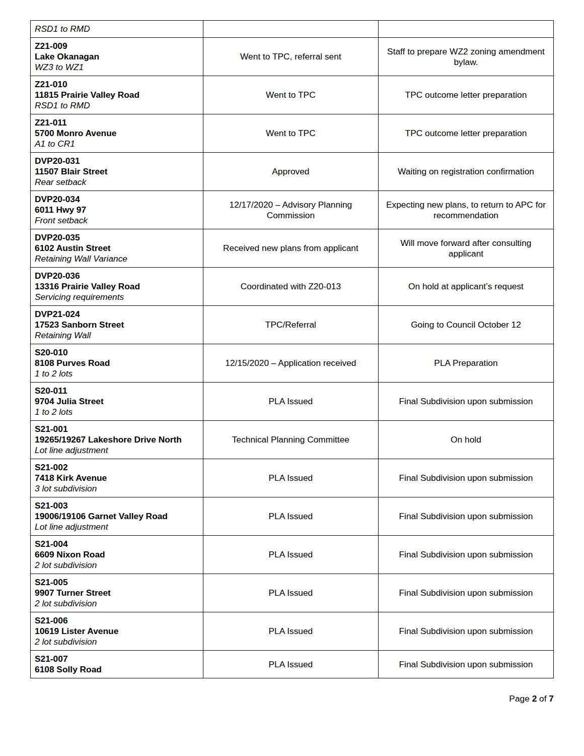| RSD1 to RMD | | |
| Z21-009 Lake Okanagan WZ3 to WZ1 | Went to TPC, referral sent | Staff to prepare WZ2 zoning amendment bylaw. |
| Z21-010 11815 Prairie Valley Road RSD1 to RMD | Went to TPC | TPC outcome letter preparation |
| Z21-011 5700 Monro Avenue A1 to CR1 | Went to TPC | TPC outcome letter preparation |
| DVP20-031 11507 Blair Street Rear setback | Approved | Waiting on registration confirmation |
| DVP20-034 6011 Hwy 97 Front setback | 12/17/2020 – Advisory Planning Commission | Expecting new plans, to return to APC for recommendation |
| DVP20-035 6102 Austin Street Retaining Wall Variance | Received new plans from applicant | Will move forward after consulting applicant |
| DVP20-036 13316 Prairie Valley Road Servicing requirements | Coordinated with Z20-013 | On hold at applicant’s request |
| DVP21-024 17523 Sanborn Street Retaining Wall | TPC/Referral | Going to Council October 12 |
| S20-010 8108 Purves Road 1 to 2 lots | 12/15/2020 – Application received | PLA Preparation |
| S20-011 9704 Julia Street 1 to 2 lots | PLA Issued | Final Subdivision upon submission |
| S21-001 19265/19267 Lakeshore Drive North Lot line adjustment | Technical Planning Committee | On hold |
| S21-002 7418 Kirk Avenue 3 lot subdivision | PLA Issued | Final Subdivision upon submission |
| S21-003 19006/19106 Garnet Valley Road Lot line adjustment | PLA Issued | Final Subdivision upon submission |
| S21-004 6609 Nixon Road 2 lot subdivision | PLA Issued | Final Subdivision upon submission |
| S21-005 9907 Turner Street 2 lot subdivision | PLA Issued | Final Subdivision upon submission |
| S21-006 10619 Lister Avenue 2 lot subdivision | PLA Issued | Final Subdivision upon submission |
| S21-007 6108 Solly Road | PLA Issued | Final Subdivision upon submission |
Page 2 of 7